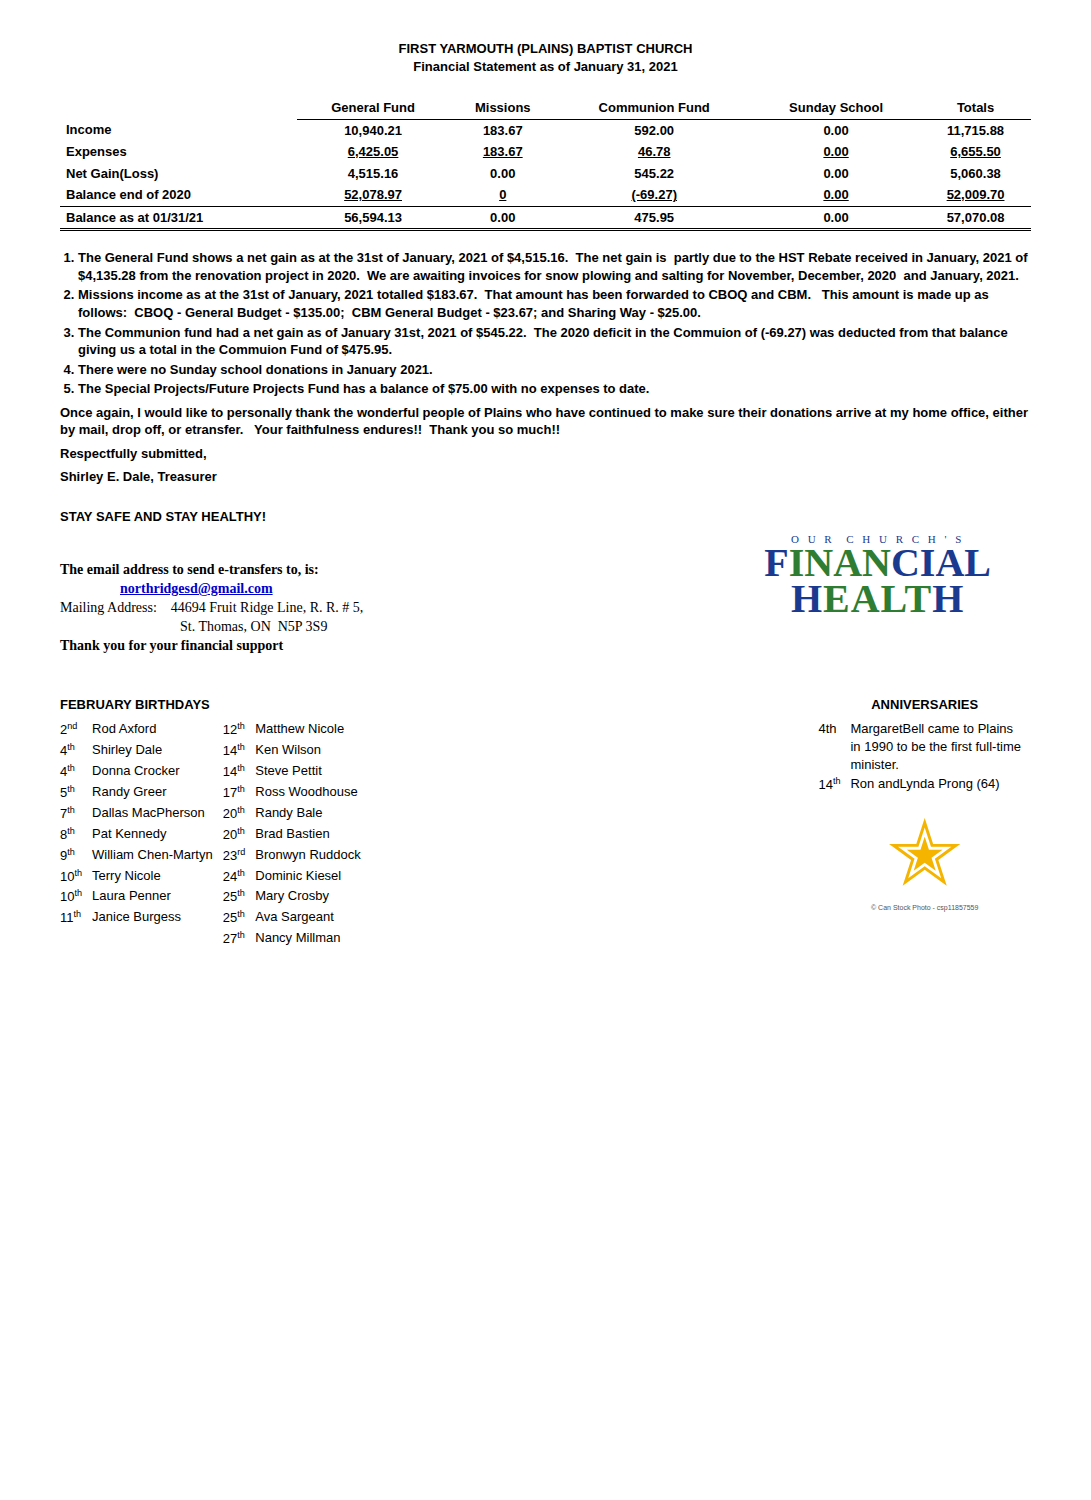FIRST YARMOUTH (PLAINS) BAPTIST CHURCH
Financial Statement as of January 31, 2021
| | General Fund | Missions | Communion Fund | Sunday School | Totals |
| --- | --- | --- | --- | --- | --- |
| Income | 10,940.21 | 183.67 | 592.00 | 0.00 | 11,715.88 |
| Expenses | 6,425.05 | 183.67 | 46.78 | 0.00 | 6,655.50 |
| Net Gain(Loss) | 4,515.16 | 0.00 | 545.22 | 0.00 | 5,060.38 |
| Balance end of 2020 | 52,078.97 | 0 | (-69.27) | 0.00 | 52,009.70 |
| Balance as at 01/31/21 | 56,594.13 | 0.00 | 475.95 | 0.00 | 57,070.08 |
The General Fund shows a net gain as at the 31st of January, 2021 of $4,515.16. The net gain is partly due to the HST Rebate received in January, 2021 of $4,135.28 from the renovation project in 2020. We are awaiting invoices for snow plowing and salting for November, December, 2020 and January, 2021.
Missions income as at the 31st of January, 2021 totalled $183.67. That amount has been forwarded to CBOQ and CBM. This amount is made up as follows: CBOQ - General Budget - $135.00; CBM General Budget - $23.67; and Sharing Way - $25.00.
The Communion fund had a net gain as of January 31st, 2021 of $545.22. The 2020 deficit in the Commuion of (-69.27) was deducted from that balance giving us a total in the Commuion Fund of $475.95.
There were no Sunday school donations in January 2021.
The Special Projects/Future Projects Fund has a balance of $75.00 with no expenses to date.
Once again, I would like to personally thank the wonderful people of Plains who have continued to make sure their donations arrive at my home office, either by mail, drop off, or etransfer. Your faithfulness endures!! Thank you so much!!
Respectfully submitted,
Shirley E. Dale, Treasurer
STAY SAFE AND STAY HEALTHY!
The email address to send e-transfers to, is:
northridgesd@gmail.com
Mailing Address: 44694 Fruit Ridge Line, R. R. # 5,
St. Thomas, ON N5P 3S9
Thank you for your financial support
O U R C H U R C H ' S
FINANCIAL
HEALTH
FEBRUARY BIRTHDAYS
| 2 nd | Rod Axford | 12 th | Matthew Nicole |
| 4 th | Shirley Dale | 14 th | Ken Wilson |
| 4 th | Donna Crocker | 14 th | Steve Pettit |
| 5 th | Randy Greer | 17 th | Ross Woodhouse |
| 7 th | Dallas MacPherson | 20 th | Randy Bale |
| 8 th | Pat Kennedy | 20 th | Brad Bastien |
| 9 th | William Chen-Martyn | 23 rd | Bronwyn Ruddock |
| 10 th | Terry Nicole | 24 th | Dominic Kiesel |
| 10 th | Laura Penner | 25 th | Mary Crosby |
| 11 th | Janice Burgess | 25 th | Ava Sargeant |
| | | 27 th | Nancy Millman |
ANNIVERSARIES
| 4th | MargaretBell came to Plains in 1990 to be the first full-time minister. |
| 14 th | Ron andLynda Prong (64) |
✭
© Can Stock Photo - csp11857559